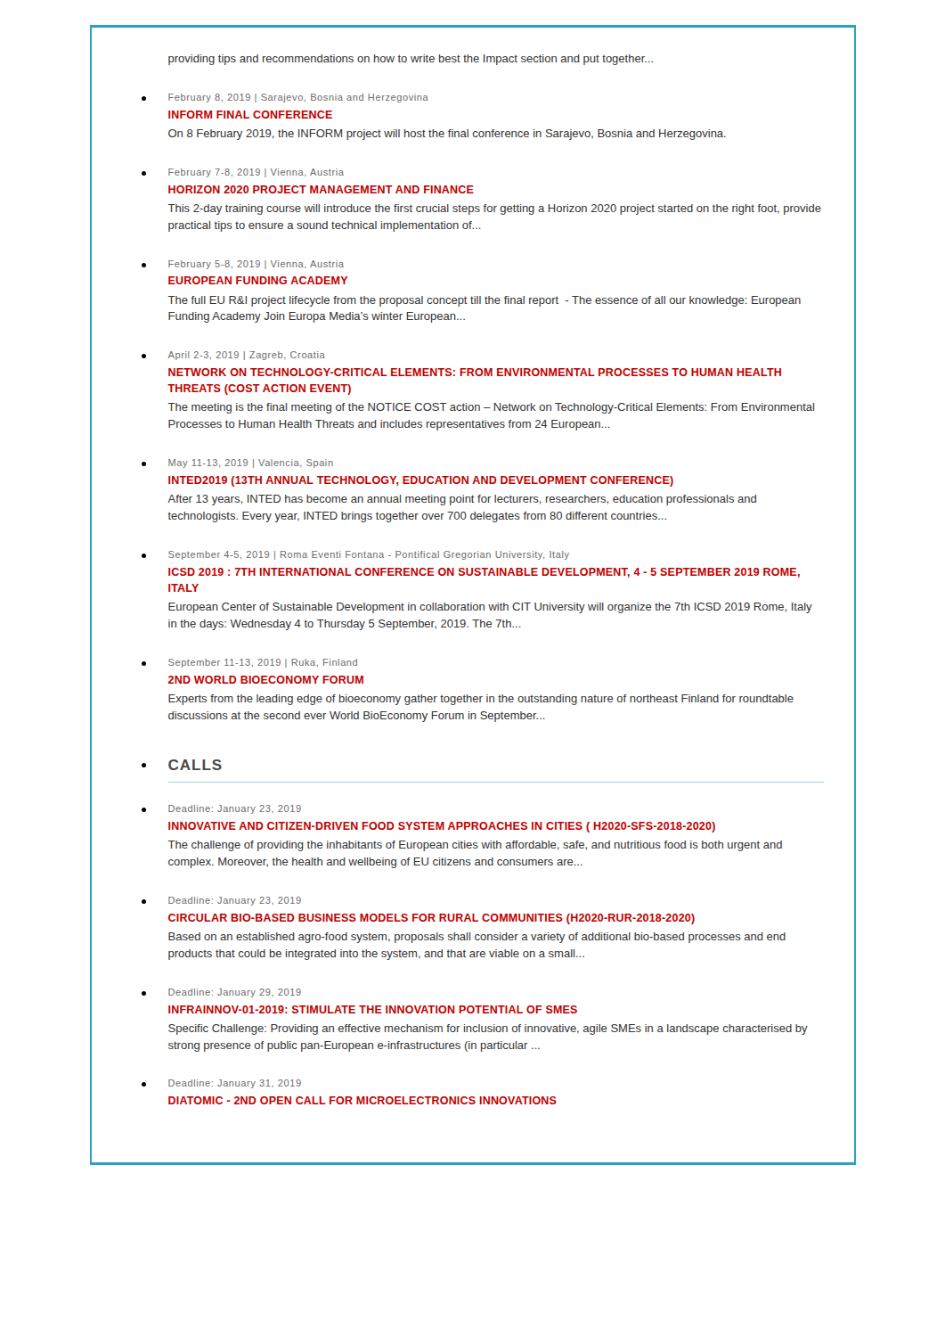providing tips and recommendations on how to write best the Impact section and put together...
February 8, 2019 | Sarajevo, Bosnia and Herzegovina
Inform Final Conference
On 8 February 2019, the INFORM project will host the final conference in Sarajevo, Bosnia and Herzegovina.
February 7-8, 2019 | Vienna, Austria
Horizon 2020 Project Management and Finance
This 2-day training course will introduce the first crucial steps for getting a Horizon 2020 project started on the right foot, provide practical tips to ensure a sound technical implementation of...
February 5-8, 2019 | Vienna, Austria
European Funding Academy
The full EU R&I project lifecycle from the proposal concept till the final report - The essence of all our knowledge: European Funding Academy Join Europa Media’s winter European...
April 2-3, 2019 | Zagreb, Croatia
Network on Technology-Critical Elements: From Environmental Processes to Human Health Threats (COST Action Event)
The meeting is the final meeting of the NOTICE COST action – Network on Technology-Critical Elements: From Environmental Processes to Human Health Threats and includes representatives from 24 European...
May 11-13, 2019 | Valencia, Spain
INTED2019 (13th Annual Technology, Education and Development Conference)
After 13 years, INTED has become an annual meeting point for lecturers, researchers, education professionals and technologists. Every year, INTED brings together over 700 delegates from 80 different countries...
September 4-5, 2019 | Roma Eventi Fontana - Pontifical Gregorian University, Italy
ICSD 2019 : 7th International Conference on Sustainable Development, 4 - 5 September 2019 Rome, Italy
European Center of Sustainable Development in collaboration with CIT University will organize the 7th ICSD 2019 Rome, Italy in the days: Wednesday 4 to Thursday 5 September, 2019. The 7th...
September 11-13, 2019 | Ruka, Finland
2nd World Bioeconomy Forum
Experts from the leading edge of bioeconomy gather together in the outstanding nature of northeast Finland for roundtable discussions at the second ever World BioEconomy Forum in September...
CALLS
Deadline: January 23, 2019
Innovative and citizen-driven food system approaches in cities ( H2020-SFS-2018-2020)
The challenge of providing the inhabitants of European cities with affordable, safe, and nutritious food is both urgent and complex. Moreover, the health and wellbeing of EU citizens and consumers are...
Deadline: January 23, 2019
Circular bio-based business models for rural communities (H2020-RUR-2018-2020)
Based on an established agro-food system, proposals shall consider a variety of additional bio-based processes and end products that could be integrated into the system, and that are viable on a small...
Deadline: January 29, 2019
INFRAINNOV-01-2019: Stimulate the innovation potential of SMEs
Specific Challenge: Providing an effective mechanism for inclusion of innovative, agile SMEs in a landscape characterised by strong presence of public pan-European e-infrastructures (in particular ...
Deadline: January 31, 2019
DIATOMIC - 2nd Open Call for Microelectronics Innovations